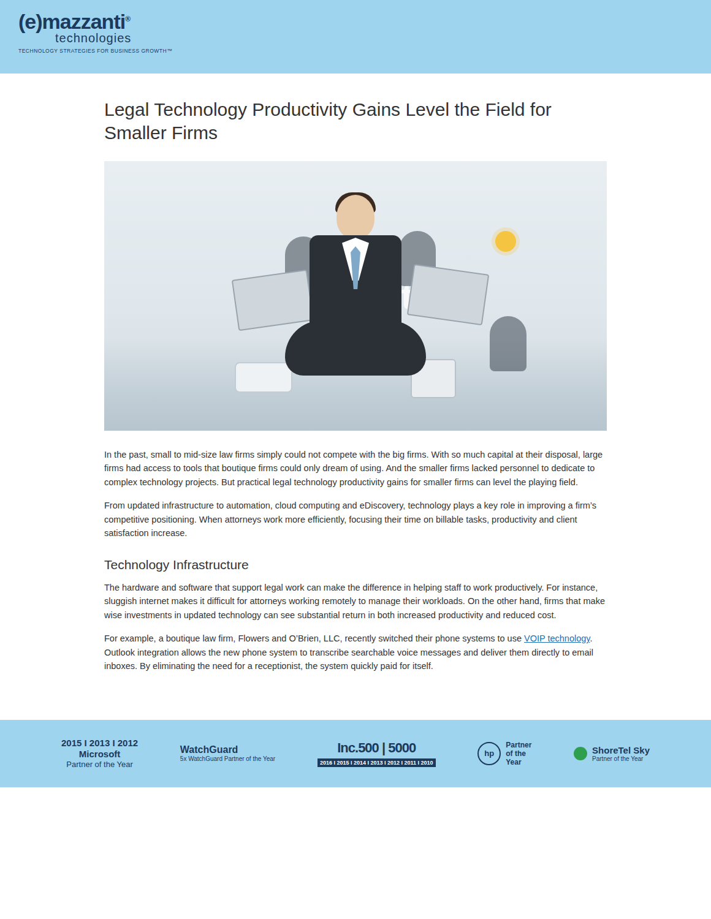(e) mazzanti®
technologies
TECHNOLOGY STRATEGIES FOR BUSINESS GROWTH™
Legal Technology Productivity Gains Level the Field for Smaller Firms
innovate
In the past, small to mid-size law firms simply could not compete with the big firms. With so much capital at their disposal, large firms had access to tools that boutique firms could only dream of using. And the smaller firms lacked personnel to dedicate to complex technology projects. But practical legal technology productivity gains for smaller firms can level the playing field.
From updated infrastructure to automation, cloud computing and eDiscovery, technology plays a key role in improving a firm’s competitive positioning. When attorneys work more efficiently, focusing their time on billable tasks, productivity and client satisfaction increase.
Technology Infrastructure
The hardware and software that support legal work can make the difference in helping staff to work productively. For instance, sluggish internet makes it difficult for attorneys working remotely to manage their workloads. On the other hand, firms that make wise investments in updated technology can see substantial return in both increased productivity and reduced cost.
For example, a boutique law firm, Flowers and O’Brien, LLC, recently switched their phone systems to use VOIP technology. Outlook integration allows the new phone system to transcribe searchable voice messages and deliver them directly to email inboxes. By eliminating the need for a receptionist, the system quickly paid for itself.
2015 I 2013 I 2012
MicrosoftPartner of the Year
WatchGuard 5x WatchGuard Partner of the Year
Inc.500 | 5000
2016 I 2015 I 2014 I 2013 I 2012 I 2011 I 2010
hp
Partner
of the
Year
ShoreTel SkyPartner of the Year